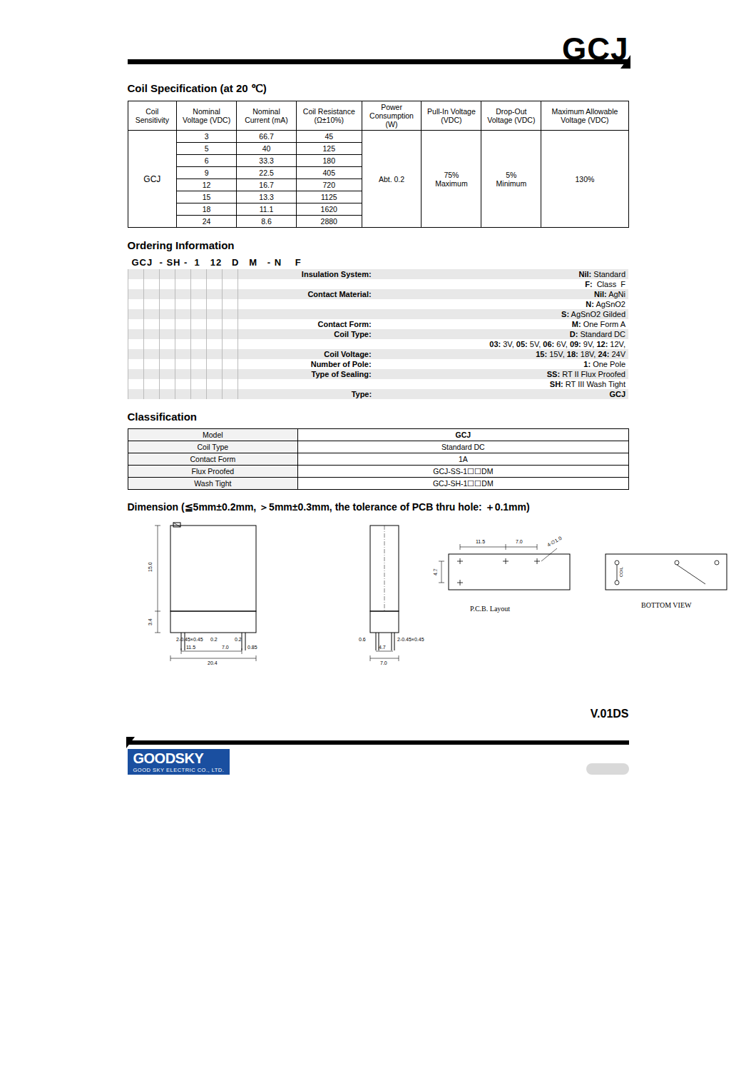GCJ
Coil Specification (at 20 ℃)
| Coil Sensitivity | Nominal Voltage (VDC) | Nominal Current (mA) | Coil Resistance (Ω±10%) | Power Consumption (W) | Pull-In Voltage (VDC) | Drop-Out Voltage (VDC) | Maximum Allowable Voltage (VDC) |
| --- | --- | --- | --- | --- | --- | --- | --- |
| GCJ | 3 | 66.7 | 45 | Abt. 0.2 | 75% Maximum | 5% Minimum | 130% |
| 5 | 40 | 125 |
| 6 | 33.3 | 180 |
| 9 | 22.5 | 405 |
| 12 | 16.7 | 720 |
| 15 | 13.3 | 1125 |
| 18 | 11.1 | 1620 |
| 24 | 8.6 | 2880 |
Ordering Information
GCJ - SH - 1 12 D M - N F
| | | | | | | | Insulation System: | Nil: Standard |
| | | | | | | | | F: Class F |
| | | | | | | | Contact Material: | Nil: AgNi |
| | | | | | | | | N: AgSnO2 |
| | | | | | | | | S: AgSnO2 Gilded |
| | | | | | | | Contact Form: | M: One Form A |
| | | | | | | | Coil Type: | D: Standard DC |
| | | | | | | | | 03: 3V, 05: 5V, 06: 6V, 09: 9V, 12: 12V, |
| | | | | | | | Coil Voltage: | 15: 15V, 18: 18V, 24: 24V |
| | | | | | | | Number of Pole: | 1: One Pole |
| | | | | | | | Type of Sealing: | SS: RT II Flux Proofed |
| | | | | | | | | SH: RT III Wash Tight |
| | | | | | | | Type: | GCJ |
Classification
| Model | GCJ |
| Coil Type | Standard DC |
| Contact Form | 1A |
| Flux Proofed | GCJ-SS-1☐☐DM |
| Wash Tight | GCJ-SH-1☐☐DM |
Dimension (≦5mm±0.2mm, ＞5mm±0.3mm, the tolerance of PCB thru hole: ＋0.1mm)
15.0 3.4 20.4 11.5 7.0 0.85 0.2 0.2 2-0.45×0.45 7.0 4.7 0.6 2-0.45×0.45 11.5 7.0 4.7 4-∅1.0 P.C.B. Layout COIL BOTTOM VIEW
V.01DS
GOODSKY
GOOD SKY ELECTRIC CO., LTD.